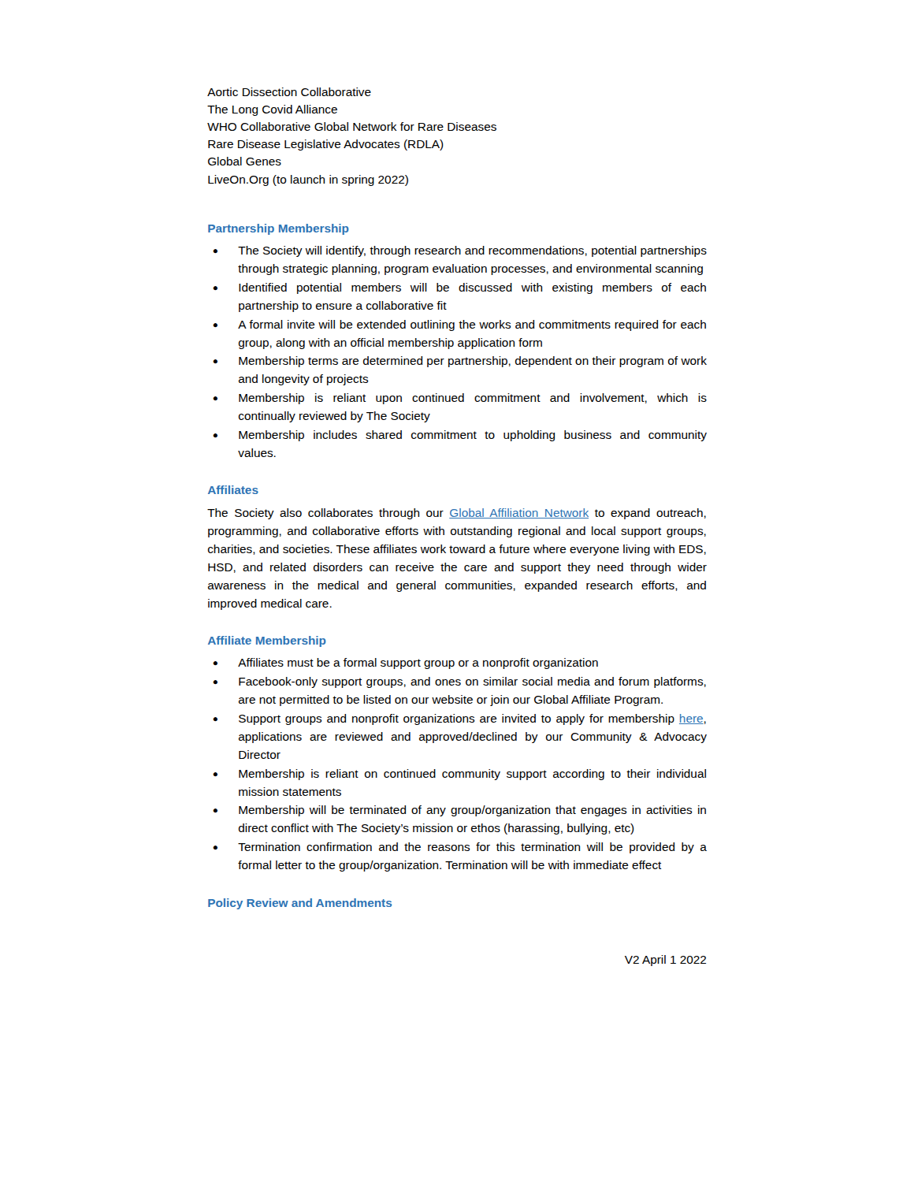Aortic Dissection Collaborative
The Long Covid Alliance
WHO Collaborative Global Network for Rare Diseases
Rare Disease Legislative Advocates (RDLA)
Global Genes
LiveOn.Org (to launch in spring 2022)
Partnership Membership
The Society will identify, through research and recommendations, potential partnerships through strategic planning, program evaluation processes, and environmental scanning
Identified potential members will be discussed with existing members of each partnership to ensure a collaborative fit
A formal invite will be extended outlining the works and commitments required for each group, along with an official membership application form
Membership terms are determined per partnership, dependent on their program of work and longevity of projects
Membership is reliant upon continued commitment and involvement, which is continually reviewed by The Society
Membership includes shared commitment to upholding business and community values.
Affiliates
The Society also collaborates through our Global Affiliation Network to expand outreach, programming, and collaborative efforts with outstanding regional and local support groups, charities, and societies. These affiliates work toward a future where everyone living with EDS, HSD, and related disorders can receive the care and support they need through wider awareness in the medical and general communities, expanded research efforts, and improved medical care.
Affiliate Membership
Affiliates must be a formal support group or a nonprofit organization
Facebook-only support groups, and ones on similar social media and forum platforms, are not permitted to be listed on our website or join our Global Affiliate Program.
Support groups and nonprofit organizations are invited to apply for membership here, applications are reviewed and approved/declined by our Community & Advocacy Director
Membership is reliant on continued community support according to their individual mission statements
Membership will be terminated of any group/organization that engages in activities in direct conflict with The Society’s mission or ethos (harassing, bullying, etc)
Termination confirmation and the reasons for this termination will be provided by a formal letter to the group/organization. Termination will be with immediate effect
Policy Review and Amendments
V2 April 1 2022